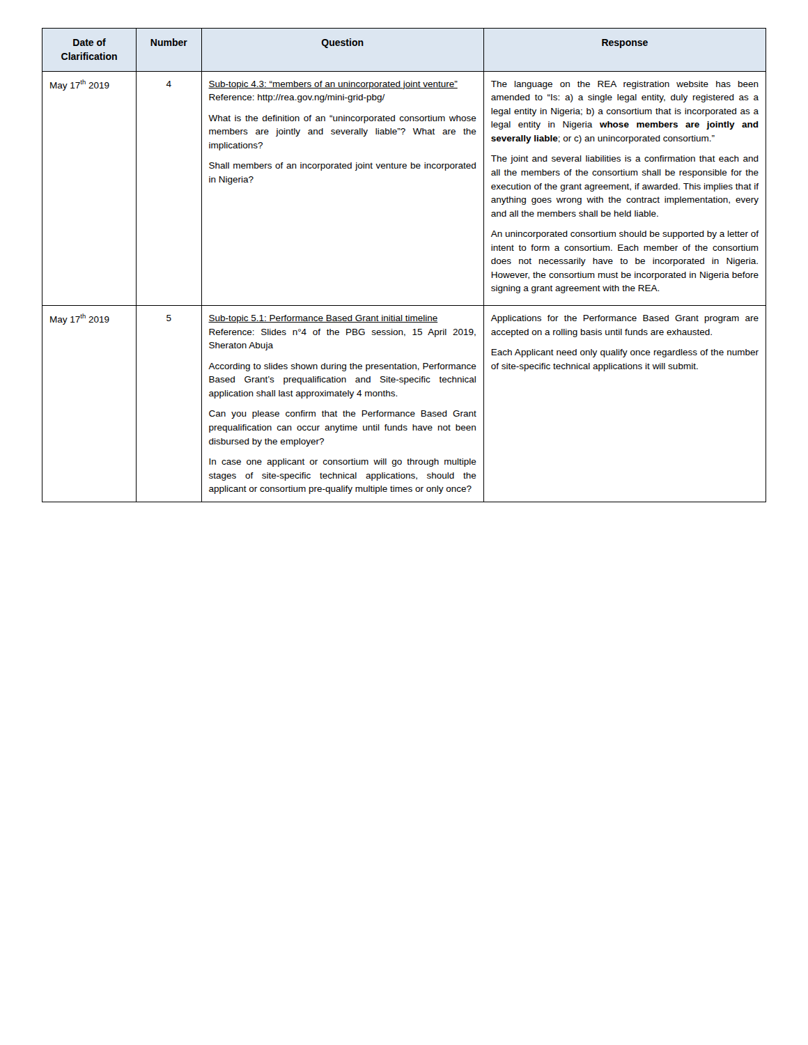| Date of Clarification | Number | Question | Response |
| --- | --- | --- | --- |
| May 17 th 2019 | 4 | Sub-topic 4.3: “members of an unincorporated joint venture” Reference: http://rea.gov.ng/mini-grid-pbg/ What is the definition of an “unincorporated consortium whose members are jointly and severally liable”? What are the implications? Shall members of an incorporated joint venture be incorporated in Nigeria? | The language on the REA registration website has been amended to “Is: a) a single legal entity, duly registered as a legal entity in Nigeria; b) a consortium that is incorporated as a legal entity in Nigeria whose members are jointly and severally liable ; or c) an unincorporated consortium.” The joint and several liabilities is a confirmation that each and all the members of the consortium shall be responsible for the execution of the grant agreement, if awarded. This implies that if anything goes wrong with the contract implementation, every and all the members shall be held liable. An unincorporated consortium should be supported by a letter of intent to form a consortium. Each member of the consortium does not necessarily have to be incorporated in Nigeria. However, the consortium must be incorporated in Nigeria before signing a grant agreement with the REA. |
| May 17 th 2019 | 5 | Sub-topic 5.1: Performance Based Grant initial timeline Reference: Slides n°4 of the PBG session, 15 April 2019, Sheraton Abuja According to slides shown during the presentation, Performance Based Grant’s prequalification and Site-specific technical application shall last approximately 4 months. Can you please confirm that the Performance Based Grant prequalification can occur anytime until funds have not been disbursed by the employer? In case one applicant or consortium will go through multiple stages of site-specific technical applications, should the applicant or consortium pre-qualify multiple times or only once? | Applications for the Performance Based Grant program are accepted on a rolling basis until funds are exhausted. Each Applicant need only qualify once regardless of the number of site-specific technical applications it will submit. |